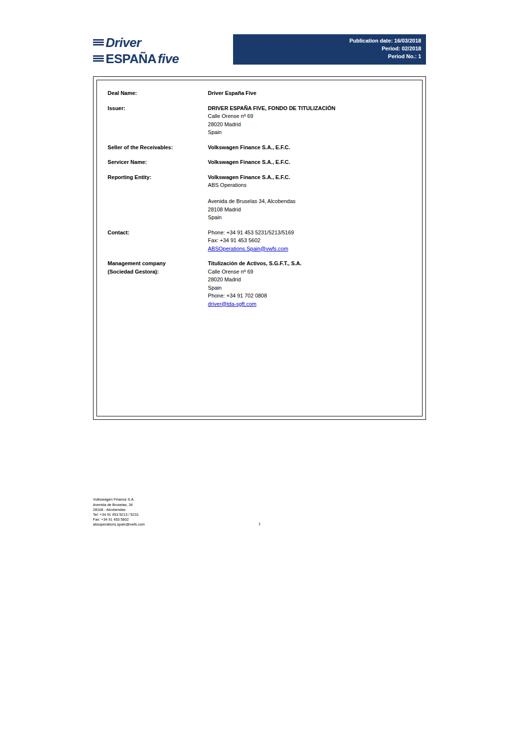Driver
ESPAÑA five
Publication date: 16/03/2018
Period: 02/2018
Period No.: 1
| Deal Name: | Driver España Five |
| Issuer: | DRIVER ESPAÑA FIVE, FONDO DE TITULIZACIÓN Calle Orense nº 69 28020 Madrid Spain |
| Seller of the Receivables: | Volkswagen Finance S.A., E.F.C. |
| Servicer Name: | Volkswagen Finance S.A., E.F.C. |
| Reporting Entity: | Volkswagen Finance S.A., E.F.C. ABS Operations Avenida de Bruselas 34, Alcobendas 28108 Madrid Spain |
| Contact: | Phone: +34 91 453 5231/5213/5169 Fax: +34 91 453 5602 ABSOperations.Spain@vwfs.com |
| Management company (Sociedad Gestora): | Titulización de Activos, S.G.F.T., S.A. Calle Orense nº 69 28020 Madrid Spain Phone: +34 91 702 0808 driver@tda-sgft.com |
Volkswagen Finance S.A.
Avenida de Bruselas, 34
28108 - Alcobendas
Tel: +34 91 453 5213 / 5231
Fax: +34 91 453 5602
absoperations.spain@vwfs.com
1